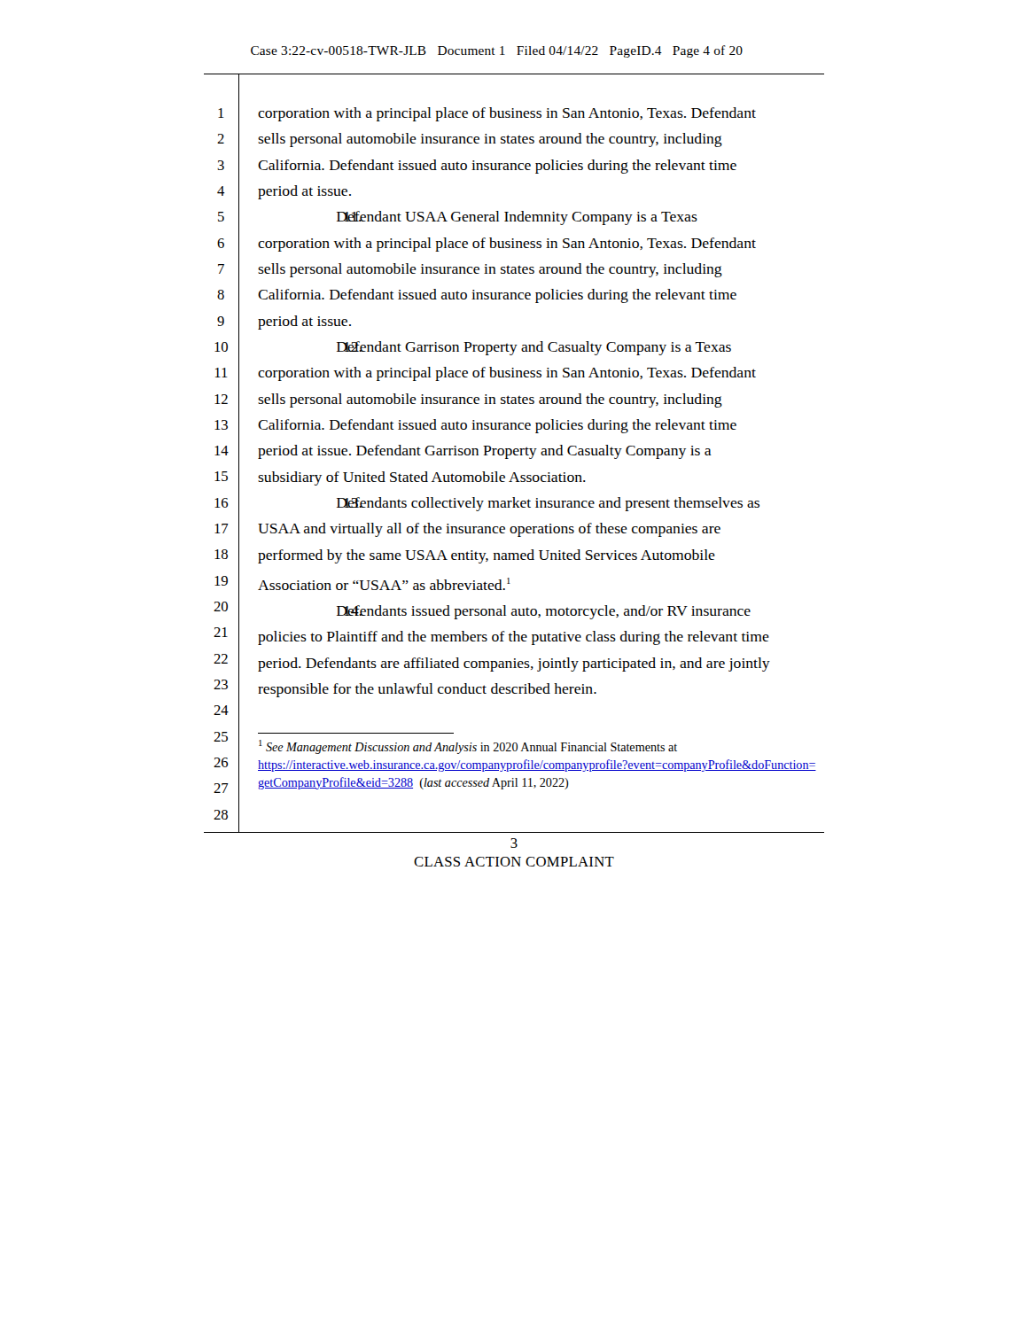Case 3:22-cv-00518-TWR-JLB Document 1 Filed 04/14/22 PageID.4 Page 4 of 20
1
2
3
4
5
6
7
8
9
10
11
12
13
14
15
16
17
18
19
20
21
22
23
24
25
26
27
28
corporation with a principal place of business in San Antonio, Texas. Defendant
sells personal automobile insurance in states around the country, including
California. Defendant issued auto insurance policies during the relevant time
period at issue.
11. Defendant USAA General Indemnity Company is a Texas
corporation with a principal place of business in San Antonio, Texas. Defendant
sells personal automobile insurance in states around the country, including
California. Defendant issued auto insurance policies during the relevant time
period at issue.
12. Defendant Garrison Property and Casualty Company is a Texas
corporation with a principal place of business in San Antonio, Texas. Defendant
sells personal automobile insurance in states around the country, including
California. Defendant issued auto insurance policies during the relevant time
period at issue. Defendant Garrison Property and Casualty Company is a
subsidiary of United Stated Automobile Association.
13. Defendants collectively market insurance and present themselves as
USAA and virtually all of the insurance operations of these companies are
performed by the same USAA entity, named United Services Automobile
Association or “USAA” as abbreviated.1
14. Defendants issued personal auto, motorcycle, and/or RV insurance
policies to Plaintiff and the members of the putative class during the relevant time
period. Defendants are affiliated companies, jointly participated in, and are jointly
responsible for the unlawful conduct described herein.
1 See Management Discussion and Analysis in 2020 Annual Financial Statements at
https://interactive.web.insurance.ca.gov/companyprofile/companyprofile?event=companyProfile&doFunction=getCompanyProfile&eid=3288 (last accessed April 11, 2022)
3 CLASS ACTION COMPLAINT